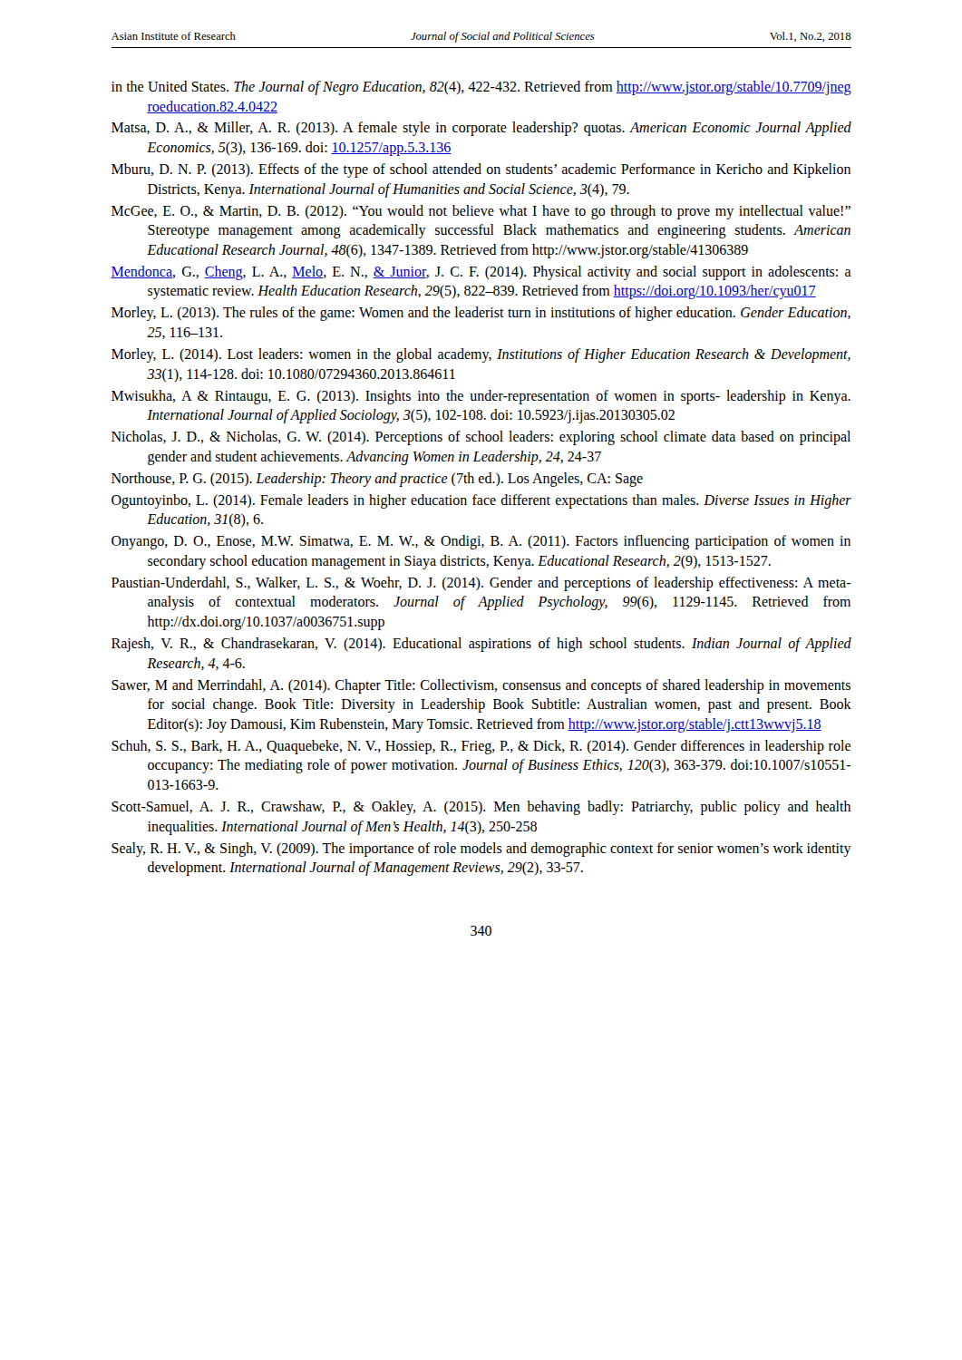Asian Institute of Research Journal of Social and Political Sciences Vol.1, No.2, 2018
in the United States. The Journal of Negro Education, 82(4), 422-432. Retrieved from http://www.jstor.org/stable/10.7709/jnegroeducation.82.4.0422
Matsa, D. A., & Miller, A. R. (2013). A female style in corporate leadership? quotas. American Economic Journal Applied Economics, 5(3), 136-169. doi: 10.1257/app.5.3.136
Mburu, D. N. P. (2013). Effects of the type of school attended on students’ academic Performance in Kericho and Kipkelion Districts, Kenya. International Journal of Humanities and Social Science, 3(4), 79.
McGee, E. O., & Martin, D. B. (2012). “You would not believe what I have to go through to prove my intellectual value!” Stereotype management among academically successful Black mathematics and engineering students. American Educational Research Journal, 48(6), 1347-1389. Retrieved from http://www.jstor.org/stable/41306389
Mendonca, G., Cheng, L. A., Melo, E. N., & Junior, J. C. F. (2014). Physical activity and social support in adolescents: a systematic review. Health Education Research, 29(5), 822–839. Retrieved from https://doi.org/10.1093/her/cyu017
Morley, L. (2013). The rules of the game: Women and the leaderist turn in institutions of higher education. Gender Education, 25, 116–131.
Morley, L. (2014). Lost leaders: women in the global academy, Institutions of Higher Education Research & Development, 33(1), 114-128. doi: 10.1080/07294360.2013.864611
Mwisukha, A & Rintaugu, E. G. (2013). Insights into the under-representation of women in sports- leadership in Kenya. International Journal of Applied Sociology, 3(5), 102-108. doi: 10.5923/j.ijas.20130305.02
Nicholas, J. D., & Nicholas, G. W. (2014). Perceptions of school leaders: exploring school climate data based on principal gender and student achievements. Advancing Women in Leadership, 24, 24-37
Northouse, P. G. (2015). Leadership: Theory and practice (7th ed.). Los Angeles, CA: Sage
Oguntoyinbo, L. (2014). Female leaders in higher education face different expectations than males. Diverse Issues in Higher Education, 31(8), 6.
Onyango, D. O., Enose, M.W. Simatwa, E. M. W., & Ondigi, B. A. (2011). Factors influencing participation of women in secondary school education management in Siaya districts, Kenya. Educational Research, 2(9), 1513-1527.
Paustian-Underdahl, S., Walker, L. S., & Woehr, D. J. (2014). Gender and perceptions of leadership effectiveness: A meta-analysis of contextual moderators. Journal of Applied Psychology, 99(6), 1129-1145. Retrieved from http://dx.doi.org/10.1037/a0036751.supp
Rajesh, V. R., & Chandrasekaran, V. (2014). Educational aspirations of high school students. Indian Journal of Applied Research, 4, 4-6.
Sawer, M and Merrindahl, A. (2014). Chapter Title: Collectivism, consensus and concepts of shared leadership in movements for social change. Book Title: Diversity in Leadership Book Subtitle: Australian women, past and present. Book Editor(s): Joy Damousi, Kim Rubenstein, Mary Tomsic. Retrieved from http://www.jstor.org/stable/j.ctt13wwvj5.18
Schuh, S. S., Bark, H. A., Quaquebeke, N. V., Hossiep, R., Frieg, P., & Dick, R. (2014). Gender differences in leadership role occupancy: The mediating role of power motivation. Journal of Business Ethics, 120(3), 363-379. doi:10.1007/s10551- 013-1663-9.
Scott-Samuel, A. J. R., Crawshaw, P., & Oakley, A. (2015). Men behaving badly: Patriarchy, public policy and health inequalities. International Journal of Men’s Health, 14(3), 250-258
Sealy, R. H. V., & Singh, V. (2009). The importance of role models and demographic context for senior women’s work identity development. International Journal of Management Reviews, 29(2), 33-57.
340